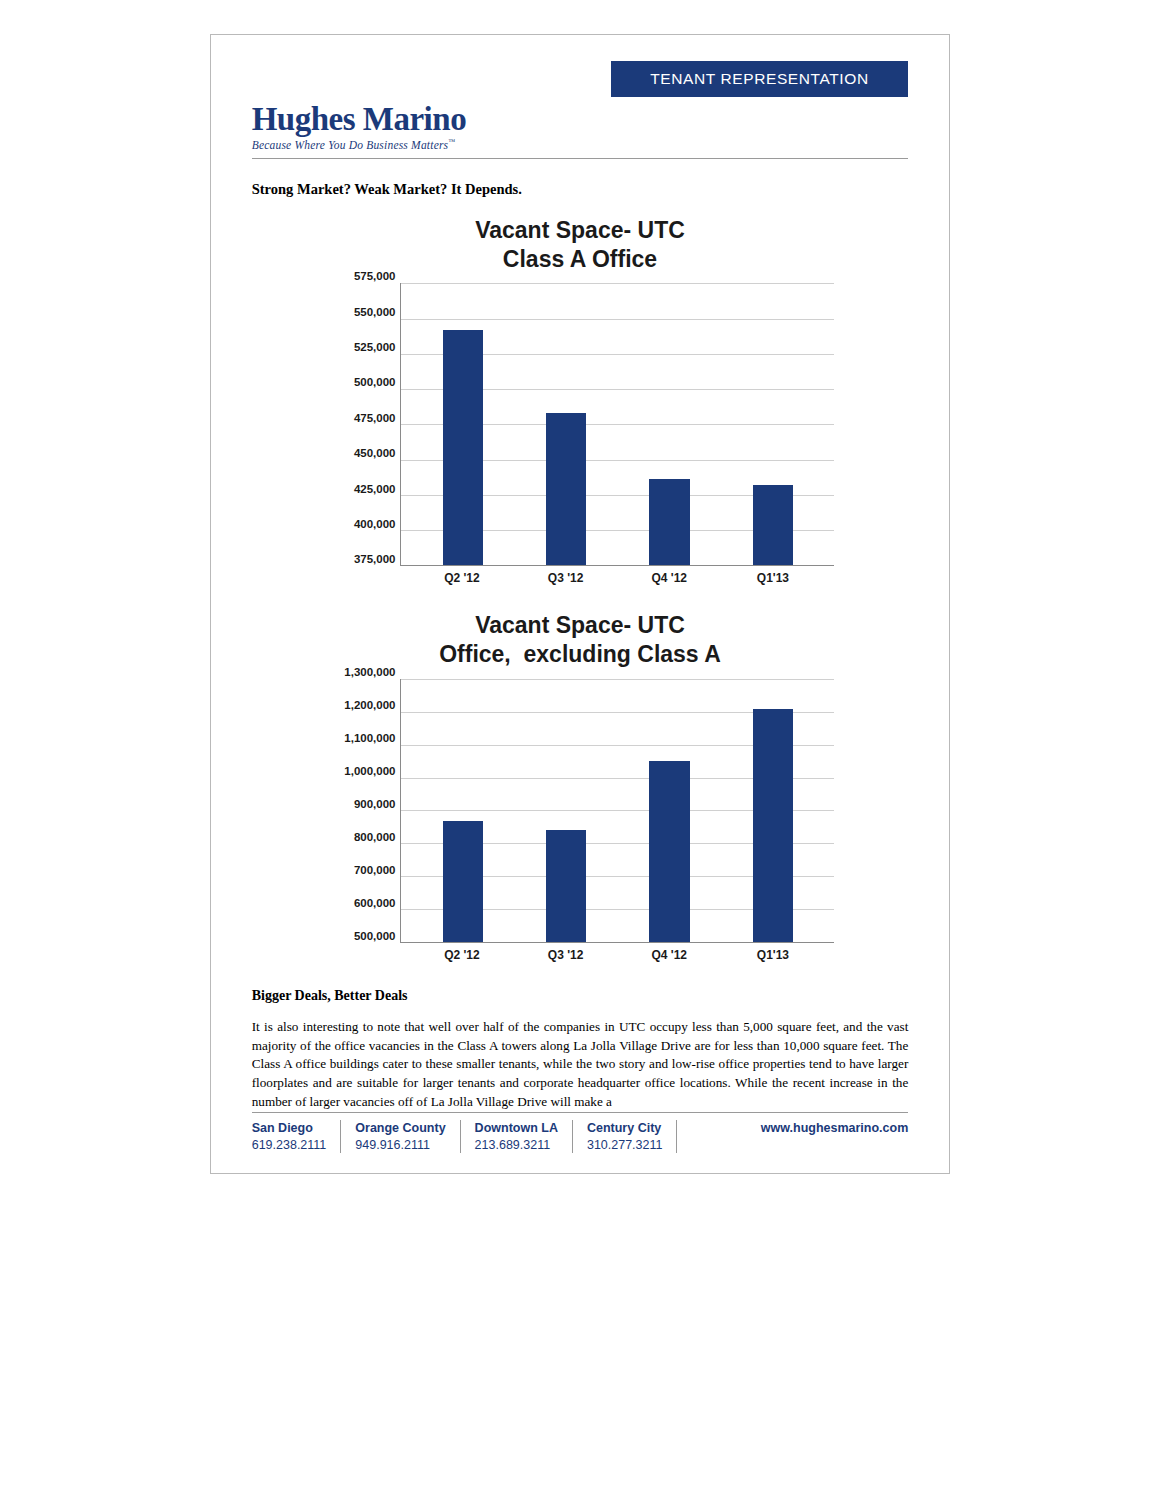TENANT REPRESENTATION
Hughes Marino
Because Where You Do Business Matters™
Strong Market? Weak Market? It Depends.
Vacant Space- UTC
Class A Office
575,000 550,000 525,000 500,000 475,000 450,000 425,000 400,000 375,000
Q2 '12 Q3 '12 Q4 '12 Q1'13
Vacant Space- UTC
Office, excluding Class A
1,300,000 1,200,000 1,100,000 1,000,000 900,000 800,000 700,000 600,000 500,000
Q2 '12 Q3 '12 Q4 '12 Q1'13
Bigger Deals, Better Deals
It is also interesting to note that well over half of the companies in UTC occupy less than 5,000 square feet, and the vast majority of the office vacancies in the Class A towers along La Jolla Village Drive are for less than 10,000 square feet. The Class A office buildings cater to these smaller tenants, while the two story and low-rise office properties tend to have larger floorplates and are suitable for larger tenants and corporate headquarter office locations. While the recent increase in the number of larger vacancies off of La Jolla Village Drive will make a
San Diego
619.238.2111
Orange County
949.916.2111
Downtown LA
213.689.3211
Century City
310.277.3211
www.hughesmarino.com